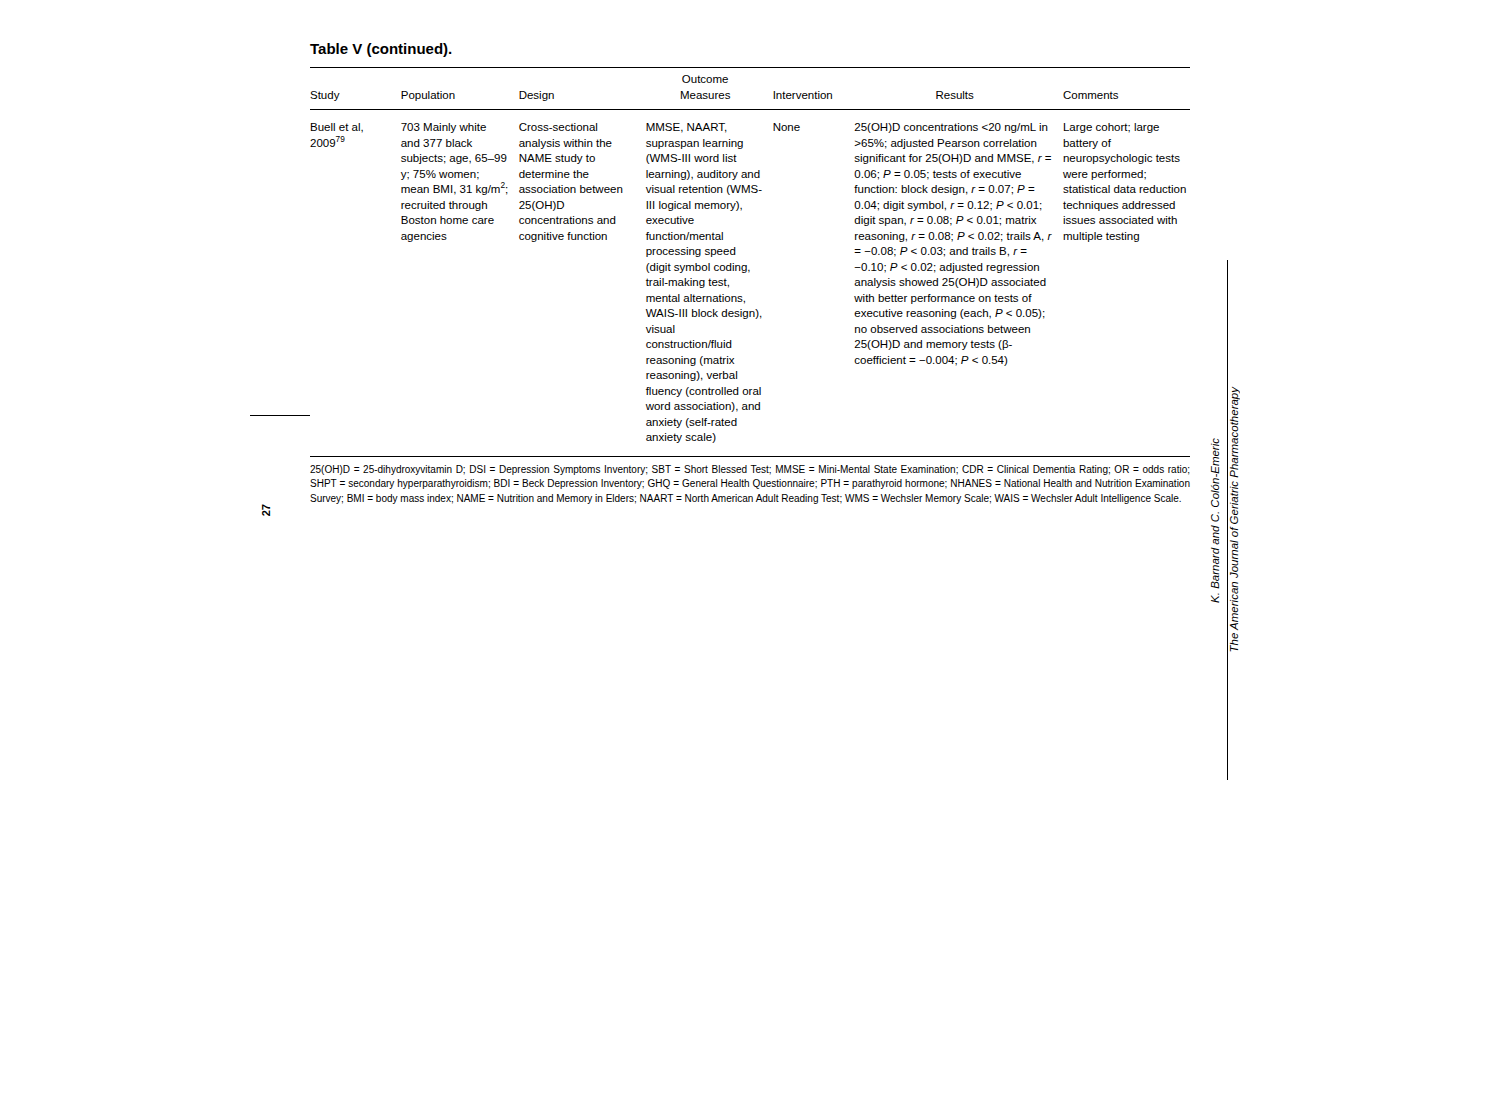Table V (continued).
| Study | Population | Design | Outcome Measures | Intervention | Results | Comments |
| --- | --- | --- | --- | --- | --- | --- |
| Buell et al, 2009 79 | 703 Mainly white and 377 black subjects; age, 65–99 y; 75% women; mean BMI, 31 kg/m 2 ; recruited through Boston home care agencies | Cross-sectional analysis within the NAME study to determine the association between 25(OH)D concentrations and cognitive function | MMSE, NAART, supraspan learning (WMS-III word list learning), auditory and visual retention (WMS-III logical memory), executive function/mental processing speed (digit symbol coding, trail-making test, mental alternations, WAIS-III block design), visual construction/fluid reasoning (matrix reasoning), verbal fluency (controlled oral word association), and anxiety (self-rated anxiety scale) | None | 25(OH)D concentrations <20 ng/mL in >65%; adjusted Pearson correlation significant for 25(OH)D and MMSE, r = 0.06; P = 0.05; tests of executive function: block design, r = 0.07; P = 0.04; digit symbol, r = 0.12; P < 0.01; digit span, r = 0.08; P < 0.01; matrix reasoning, r = 0.08; P < 0.02; trails A, r = −0.08; P < 0.03; and trails B, r = −0.10; P < 0.02; adjusted regression analysis showed 25(OH)D associated with better performance on tests of executive reasoning (each, P < 0.05); no observed associations between 25(OH)D and memory tests (β-coefficient = −0.004; P < 0.54) | Large cohort; large battery of neuropsychologic tests were performed; statistical data reduction techniques addressed issues associated with multiple testing |
25(OH)D = 25-dihydroxyvitamin D; DSI = Depression Symptoms Inventory; SBT = Short Blessed Test; MMSE = Mini-Mental State Examination; CDR = Clinical Dementia Rating; OR = odds ratio; SHPT = secondary hyperparathyroidism; BDI = Beck Depression Inventory; GHQ = General Health Questionnaire; PTH = parathyroid hormone; NHANES = National Health and Nutrition Examination Survey; BMI = body mass index; NAME = Nutrition and Memory in Elders; NAART = North American Adult Reading Test; WMS = Wechsler Memory Scale; WAIS = Wechsler Adult Intelligence Scale.
K. Barnard and C. Colón-Emeric
The American Journal of Geriatric Pharmacotherapy
27